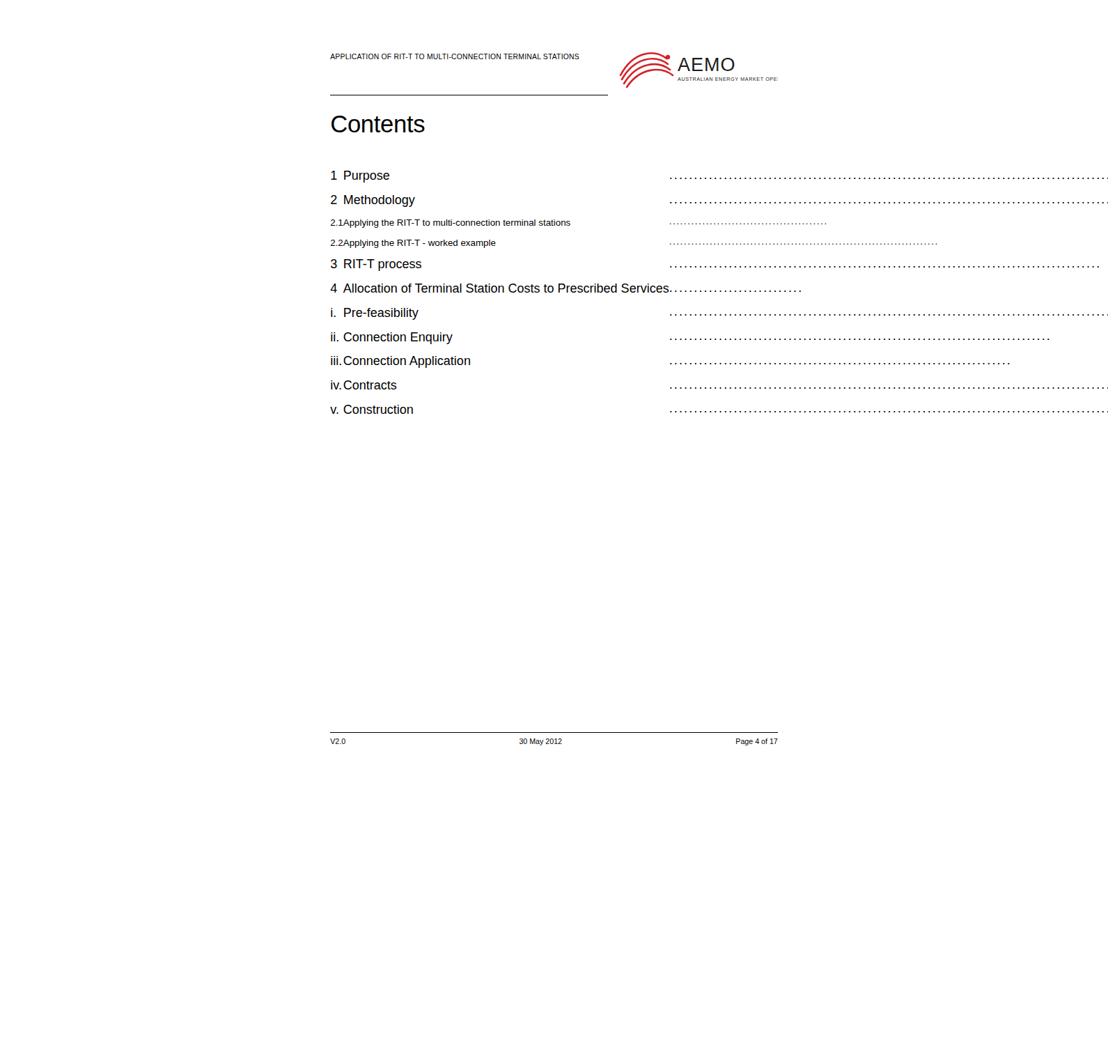APPLICATION OF RIT-T TO MULTI-CONNECTION TERMINAL STATIONS
AEMO logo AEMO AUSTRALIAN ENERGY MARKET OPERATOR
Contents
| 1 | Purpose | .................................................................................................. | 5 |
| 2 | Methodology | .......................................................................................... | 5 |
| 2.1 | Applying the RIT-T to multi-connection terminal stations | ........................................... | 5 |
| 2.2 | Applying the RIT-T - worked example | ......................................................................... | 6 |
| 3 | RIT-T process | ....................................................................................... | 13 |
| 4 | Allocation of Terminal Station Costs to Prescribed Services | ........................... | 14 |
| i. | Pre-feasibility | ......................................................................................... | 14 |
| ii. | Connection Enquiry | ............................................................................. | 14 |
| iii. | Connection Application | ..................................................................... | 14 |
| iv. | Contracts | ............................................................................................. | 15 |
| v. | Construction | ......................................................................................... | 15 |
V2.0
30 May 2012
Page 4 of 17